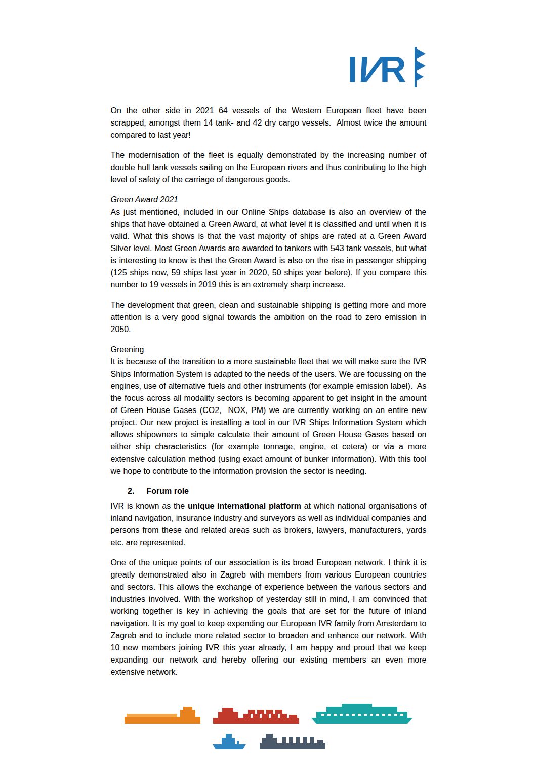IVR
On the other side in 2021 64 vessels of the Western European fleet have been scrapped, amongst them 14 tank- and 42 dry cargo vessels. Almost twice the amount compared to last year!
The modernisation of the fleet is equally demonstrated by the increasing number of double hull tank vessels sailing on the European rivers and thus contributing to the high level of safety of the carriage of dangerous goods.
Green Award 2021
As just mentioned, included in our Online Ships database is also an overview of the ships that have obtained a Green Award, at what level it is classified and until when it is valid. What this shows is that the vast majority of ships are rated at a Green Award Silver level. Most Green Awards are awarded to tankers with 543 tank vessels, but what is interesting to know is that the Green Award is also on the rise in passenger shipping (125 ships now, 59 ships last year in 2020, 50 ships year before). If you compare this number to 19 vessels in 2019 this is an extremely sharp increase.
The development that green, clean and sustainable shipping is getting more and more attention is a very good signal towards the ambition on the road to zero emission in 2050.
Greening
It is because of the transition to a more sustainable fleet that we will make sure the IVR Ships Information System is adapted to the needs of the users. We are focussing on the engines, use of alternative fuels and other instruments (for example emission label). As the focus across all modality sectors is becoming apparent to get insight in the amount of Green House Gases (CO2, NOX, PM) we are currently working on an entire new project. Our new project is installing a tool in our IVR Ships Information System which allows shipowners to simple calculate their amount of Green House Gases based on either ship characteristics (for example tonnage, engine, et cetera) or via a more extensive calculation method (using exact amount of bunker information). With this tool we hope to contribute to the information provision the sector is needing.
2. Forum role
IVR is known as the unique international platform at which national organisations of inland navigation, insurance industry and surveyors as well as individual companies and persons from these and related areas such as brokers, lawyers, manufacturers, yards etc. are represented.
One of the unique points of our association is its broad European network. I think it is greatly demonstrated also in Zagreb with members from various European countries and sectors. This allows the exchange of experience between the various sectors and industries involved. With the workshop of yesterday still in mind, I am convinced that working together is key in achieving the goals that are set for the future of inland navigation. It is my goal to keep expending our European IVR family from Amsterdam to Zagreb and to include more related sector to broaden and enhance our network. With 10 new members joining IVR this year already, I am happy and proud that we keep expanding our network and hereby offering our existing members an even more extensive network.